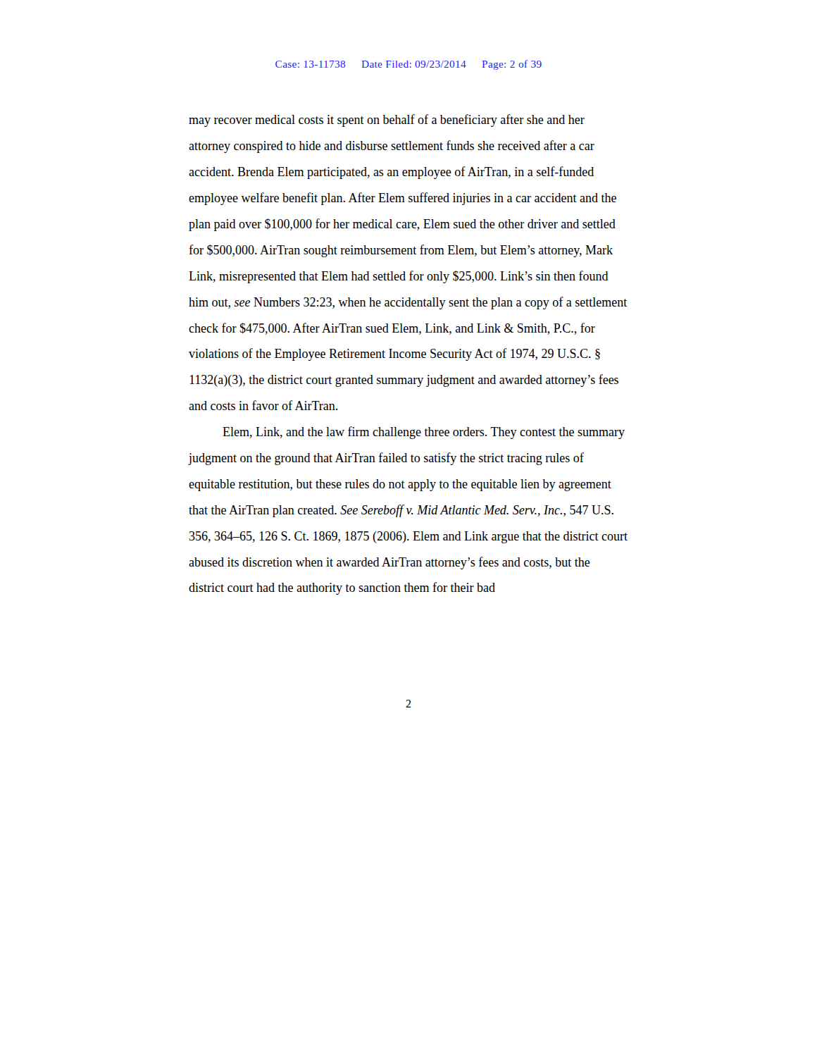Case: 13-11738 Date Filed: 09/23/2014 Page: 2 of 39
may recover medical costs it spent on behalf of a beneficiary after she and her attorney conspired to hide and disburse settlement funds she received after a car accident. Brenda Elem participated, as an employee of AirTran, in a self-funded employee welfare benefit plan. After Elem suffered injuries in a car accident and the plan paid over $100,000 for her medical care, Elem sued the other driver and settled for $500,000. AirTran sought reimbursement from Elem, but Elem’s attorney, Mark Link, misrepresented that Elem had settled for only $25,000. Link’s sin then found him out, see Numbers 32:23, when he accidentally sent the plan a copy of a settlement check for $475,000. After AirTran sued Elem, Link, and Link & Smith, P.C., for violations of the Employee Retirement Income Security Act of 1974, 29 U.S.C. § 1132(a)(3), the district court granted summary judgment and awarded attorney’s fees and costs in favor of AirTran.
Elem, Link, and the law firm challenge three orders. They contest the summary judgment on the ground that AirTran failed to satisfy the strict tracing rules of equitable restitution, but these rules do not apply to the equitable lien by agreement that the AirTran plan created. See Sereboff v. Mid Atlantic Med. Serv., Inc., 547 U.S. 356, 364–65, 126 S. Ct. 1869, 1875 (2006). Elem and Link argue that the district court abused its discretion when it awarded AirTran attorney’s fees and costs, but the district court had the authority to sanction them for their bad
2